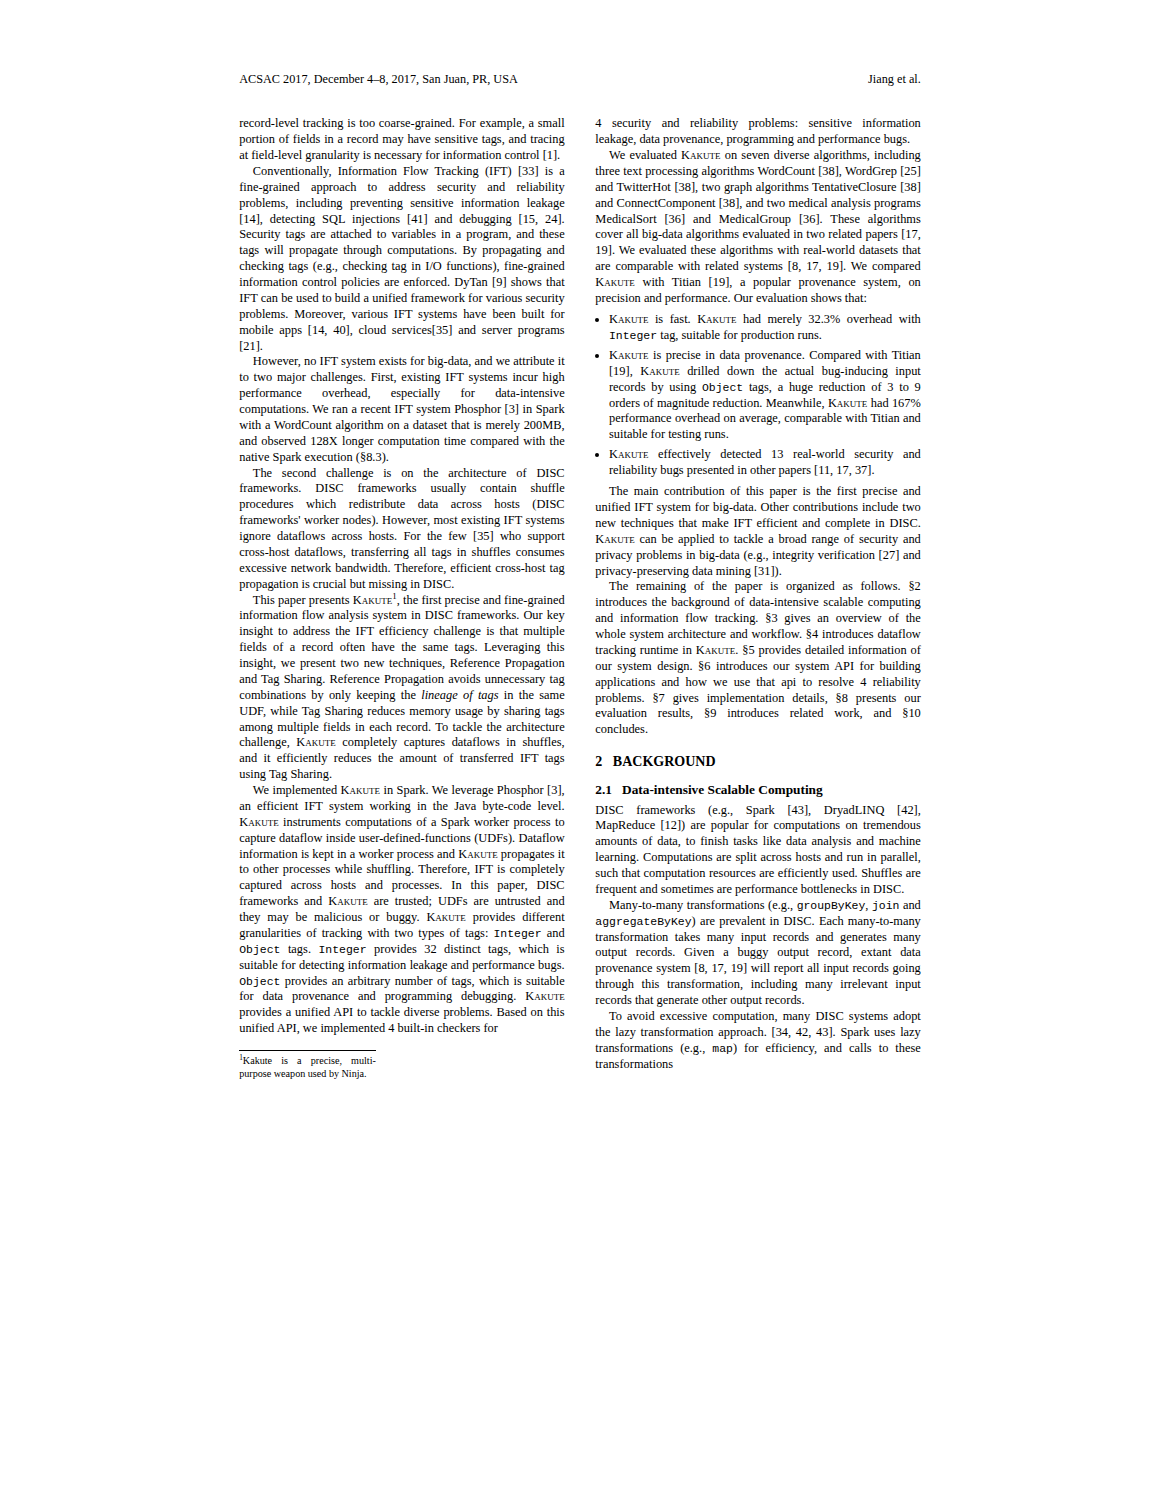ACSAC 2017, December 4–8, 2017, San Juan, PR, USA
Jiang et al.
record-level tracking is too coarse-grained. For example, a small portion of fields in a record may have sensitive tags, and tracing at field-level granularity is necessary for information control [1].
Conventionally, Information Flow Tracking (IFT) [33] is a fine-grained approach to address security and reliability problems, including preventing sensitive information leakage [14], detecting SQL injections [41] and debugging [15, 24]. Security tags are attached to variables in a program, and these tags will propagate through computations. By propagating and checking tags (e.g., checking tag in I/O functions), fine-grained information control policies are enforced. DyTan [9] shows that IFT can be used to build a unified framework for various security problems. Moreover, various IFT systems have been built for mobile apps [14, 40], cloud services[35] and server programs [21].
However, no IFT system exists for big-data, and we attribute it to two major challenges. First, existing IFT systems incur high performance overhead, especially for data-intensive computations. We ran a recent IFT system Phosphor [3] in Spark with a WordCount algorithm on a dataset that is merely 200MB, and observed 128X longer computation time compared with the native Spark execution (§8.3).
The second challenge is on the architecture of DISC frameworks. DISC frameworks usually contain shuffle procedures which redistribute data across hosts (DISC frameworks' worker nodes). However, most existing IFT systems ignore dataflows across hosts. For the few [35] who support cross-host dataflows, transferring all tags in shuffles consumes excessive network bandwidth. Therefore, efficient cross-host tag propagation is crucial but missing in DISC.
This paper presents Kakute1, the first precise and fine-grained information flow analysis system in DISC frameworks. Our key insight to address the IFT efficiency challenge is that multiple fields of a record often have the same tags. Leveraging this insight, we present two new techniques, Reference Propagation and Tag Sharing. Reference Propagation avoids unnecessary tag combinations by only keeping the lineage of tags in the same UDF, while Tag Sharing reduces memory usage by sharing tags among multiple fields in each record. To tackle the architecture challenge, Kakute completely captures dataflows in shuffles, and it efficiently reduces the amount of transferred IFT tags using Tag Sharing.
We implemented Kakute in Spark. We leverage Phosphor [3], an efficient IFT system working in the Java byte-code level. Kakute instruments computations of a Spark worker process to capture dataflow inside user-defined-functions (UDFs). Dataflow information is kept in a worker process and Kakute propagates it to other processes while shuffling. Therefore, IFT is completely captured across hosts and processes. In this paper, DISC frameworks and Kakute are trusted; UDFs are untrusted and they may be malicious or buggy. Kakute provides different granularities of tracking with two types of tags: Integer and Object tags. Integer provides 32 distinct tags, which is suitable for detecting information leakage and performance bugs. Object provides an arbitrary number of tags, which is suitable for data provenance and programming debugging. Kakute provides a unified API to tackle diverse problems. Based on this unified API, we implemented 4 built-in checkers for
1Kakute is a precise, multi-purpose weapon used by Ninja.
4 security and reliability problems: sensitive information leakage, data provenance, programming and performance bugs.
We evaluated Kakute on seven diverse algorithms, including three text processing algorithms WordCount [38], WordGrep [25] and TwitterHot [38], two graph algorithms TentativeClosure [38] and ConnectComponent [38], and two medical analysis programs MedicalSort [36] and MedicalGroup [36]. These algorithms cover all big-data algorithms evaluated in two related papers [17, 19]. We evaluated these algorithms with real-world datasets that are comparable with related systems [8, 17, 19]. We compared Kakute with Titian [19], a popular provenance system, on precision and performance. Our evaluation shows that:
Kakute is fast. Kakute had merely 32.3% overhead with Integer tag, suitable for production runs.
Kakute is precise in data provenance. Compared with Titian [19], Kakute drilled down the actual bug-inducing input records by using Object tags, a huge reduction of 3 to 9 orders of magnitude reduction. Meanwhile, Kakute had 167% performance overhead on average, comparable with Titian and suitable for testing runs.
Kakute effectively detected 13 real-world security and reliability bugs presented in other papers [11, 17, 37].
The main contribution of this paper is the first precise and unified IFT system for big-data. Other contributions include two new techniques that make IFT efficient and complete in DISC. Kakute can be applied to tackle a broad range of security and privacy problems in big-data (e.g., integrity verification [27] and privacy-preserving data mining [31]).
The remaining of the paper is organized as follows. §2 introduces the background of data-intensive scalable computing and information flow tracking. §3 gives an overview of the whole system architecture and workflow. §4 introduces dataflow tracking runtime in Kakute. §5 provides detailed information of our system design. §6 introduces our system API for building applications and how we use that api to resolve 4 reliability problems. §7 gives implementation details, §8 presents our evaluation results, §9 introduces related work, and §10 concludes.
2 BACKGROUND
2.1 Data-intensive Scalable Computing
DISC frameworks (e.g., Spark [43], DryadLINQ [42], MapReduce [12]) are popular for computations on tremendous amounts of data, to finish tasks like data analysis and machine learning. Computations are split across hosts and run in parallel, such that computation resources are efficiently used. Shuffles are frequent and sometimes are performance bottlenecks in DISC.
Many-to-many transformations (e.g., groupByKey, join and aggregateByKey) are prevalent in DISC. Each many-to-many transformation takes many input records and generates many output records. Given a buggy output record, extant data provenance system [8, 17, 19] will report all input records going through this transformation, including many irrelevant input records that generate other output records.
To avoid excessive computation, many DISC systems adopt the lazy transformation approach. [34, 42, 43]. Spark uses lazy transformations (e.g., map) for efficiency, and calls to these transformations